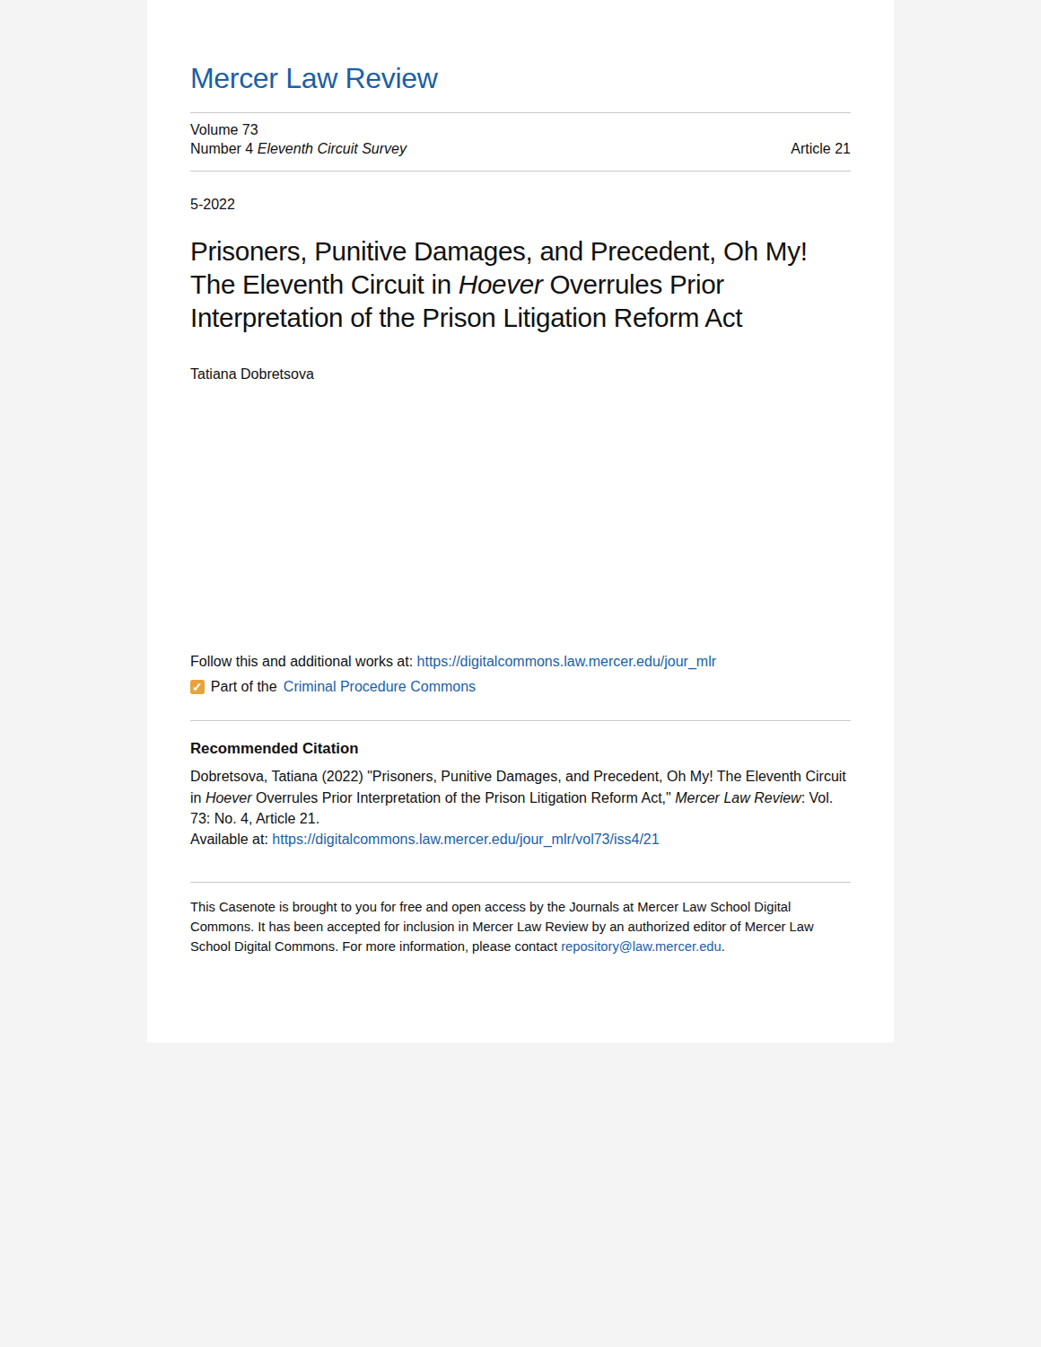Mercer Law Review
Volume 73 Number 4 Eleventh Circuit Survey
Article 21
5-2022
Prisoners, Punitive Damages, and Precedent, Oh My! The Eleventh Circuit in Hoever Overrules Prior Interpretation of the Prison Litigation Reform Act
Tatiana Dobretsova
Follow this and additional works at: https://digitalcommons.law.mercer.edu/jour_mlr
✓ Part of the Criminal Procedure Commons
Recommended Citation
Dobretsova, Tatiana (2022) "Prisoners, Punitive Damages, and Precedent, Oh My! The Eleventh Circuit in Hoever Overrules Prior Interpretation of the Prison Litigation Reform Act," Mercer Law Review: Vol. 73: No. 4, Article 21.
Available at: https://digitalcommons.law.mercer.edu/jour_mlr/vol73/iss4/21
This Casenote is brought to you for free and open access by the Journals at Mercer Law School Digital Commons. It has been accepted for inclusion in Mercer Law Review by an authorized editor of Mercer Law School Digital Commons. For more information, please contact repository@law.mercer.edu.